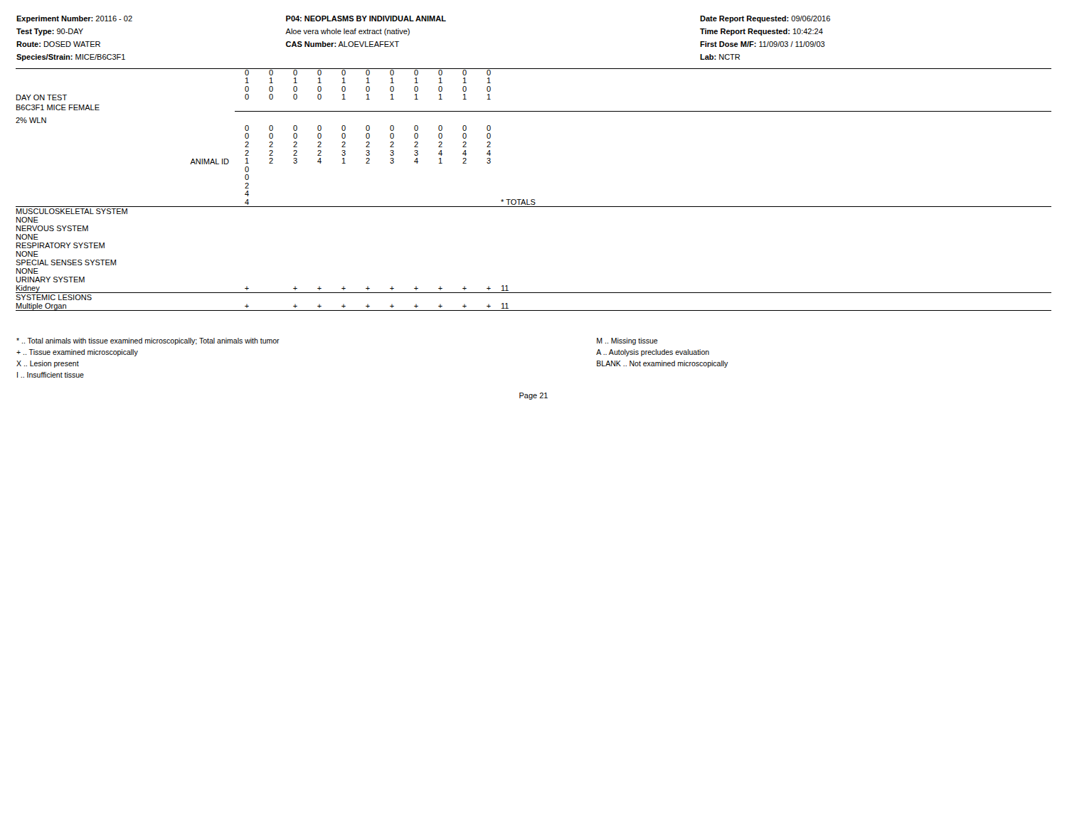| Experiment Number: 20116 - 02 | P04: NEOPLASMS BY INDIVIDUAL ANIMAL | Date Report Requested: 09/06/2016 |
| Test Type: 90-DAY | Aloe vera whole leaf extract (native) | Time Report Requested: 10:42:24 |
| Route: DOSED WATER | CAS Number: ALOEVLEAFEXT | First Dose M/F: 11/09/03 / 11/09/03 |
| Species/Strain: MICE/B6C3F1 | | Lab: NCTR |
| DAY ON TEST | 0 1 0 0 | 0 1 0 0 | 0 1 0 0 | 0 1 0 0 | 0 1 0 1 | 0 1 0 1 | 0 1 0 1 | 0 1 0 1 | 0 1 0 1 | 0 1 0 1 | 0 1 0 1 | |
| B6C3F1 MICE FEMALE | | |
| 2% WLN | |
| ANIMAL ID | 0 0 2 2 1 | 0 0 2 2 2 | 0 0 2 2 3 | 0 0 2 2 4 | 0 0 2 3 1 | 0 0 2 3 2 | 0 0 2 3 3 | 0 0 2 3 4 | 0 0 2 4 1 | 0 0 2 4 2 | 0 0 2 4 3 | |
| | 0 0 2 4 4 | | * TOTALS |
| MUSCULOSKELETAL SYSTEM |
| NONE |
| NERVOUS SYSTEM |
| NONE |
| RESPIRATORY SYSTEM |
| NONE |
| SPECIAL SENSES SYSTEM |
| NONE |
| URINARY SYSTEM |
| Kidney | + | | + | + | + | + | + | + | + | + | + | 11 |
| SYSTEMIC LESIONS |
| Multiple Organ | + | | + | + | + | + | + | + | + | + | + | 11 |
| * .. Total animals with tissue examined microscopically; Total animals with tumor + .. Tissue examined microscopically X .. Lesion present I .. Insufficient tissue | M .. Missing tissue A .. Autolysis precludes evaluation BLANK .. Not examined microscopically |
Page 21